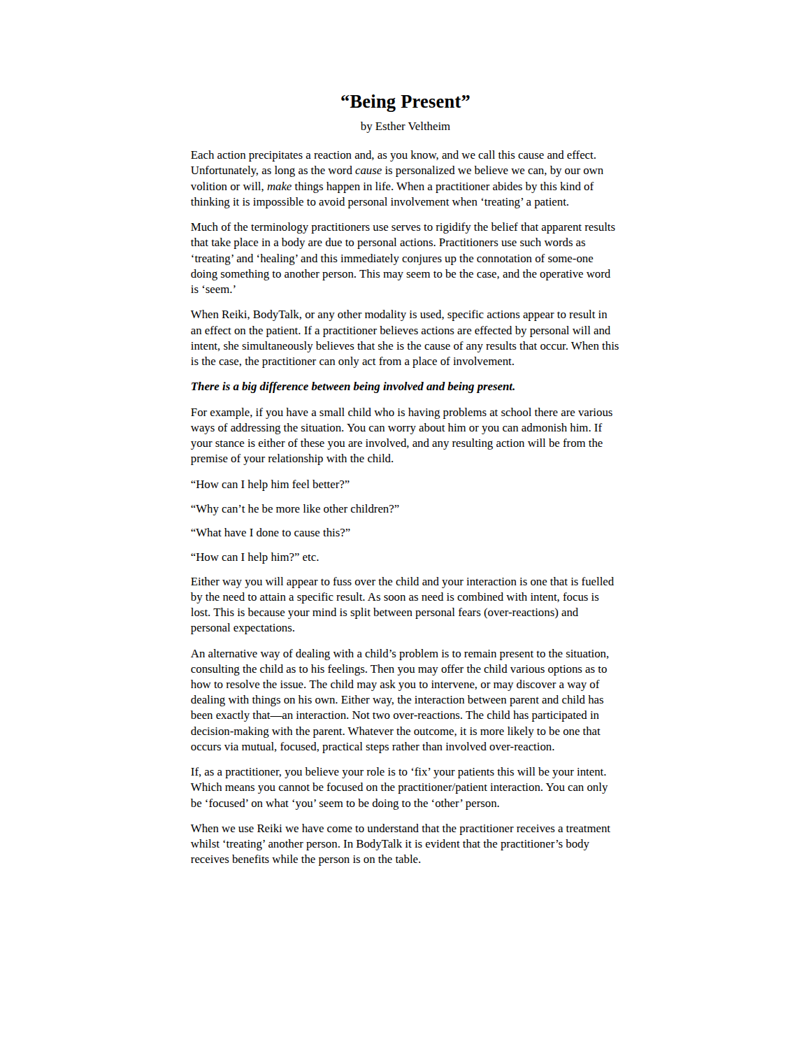“Being Present”
by Esther Veltheim
Each action precipitates a reaction and, as you know, and we call this cause and effect. Unfortunately, as long as the word cause is personalized we believe we can, by our own volition or will, make things happen in life. When a practitioner abides by this kind of thinking it is impossible to avoid personal involvement when ‘treating’ a patient.
Much of the terminology practitioners use serves to rigidify the belief that apparent results that take place in a body are due to personal actions. Practitioners use such words as ‘treating’ and ‘healing’ and this immediately conjures up the connotation of some-one doing something to another person. This may seem to be the case, and the operative word is ‘seem.’
When Reiki, BodyTalk, or any other modality is used, specific actions appear to result in an effect on the patient. If a practitioner believes actions are effected by personal will and intent, she simultaneously believes that she is the cause of any results that occur. When this is the case, the practitioner can only act from a place of involvement.
There is a big difference between being involved and being present.
For example, if you have a small child who is having problems at school there are various ways of addressing the situation. You can worry about him or you can admonish him. If your stance is either of these you are involved, and any resulting action will be from the premise of your relationship with the child.
“How can I help him feel better?”
“Why can’t he be more like other children?”
“What have I done to cause this?”
“How can I help him?” etc.
Either way you will appear to fuss over the child and your interaction is one that is fuelled by the need to attain a specific result. As soon as need is combined with intent, focus is lost. This is because your mind is split between personal fears (over-reactions) and personal expectations.
An alternative way of dealing with a child’s problem is to remain present to the situation, consulting the child as to his feelings. Then you may offer the child various options as to how to resolve the issue. The child may ask you to intervene, or may discover a way of dealing with things on his own. Either way, the interaction between parent and child has been exactly that—an interaction. Not two over-reactions. The child has participated in decision-making with the parent. Whatever the outcome, it is more likely to be one that occurs via mutual, focused, practical steps rather than involved over-reaction.
If, as a practitioner, you believe your role is to ‘fix’ your patients this will be your intent. Which means you cannot be focused on the practitioner/patient interaction. You can only be ‘focused’ on what ‘you’ seem to be doing to the ‘other’ person.
When we use Reiki we have come to understand that the practitioner receives a treatment whilst ‘treating’ another person. In BodyTalk it is evident that the practitioner’s body receives benefits while the person is on the table.